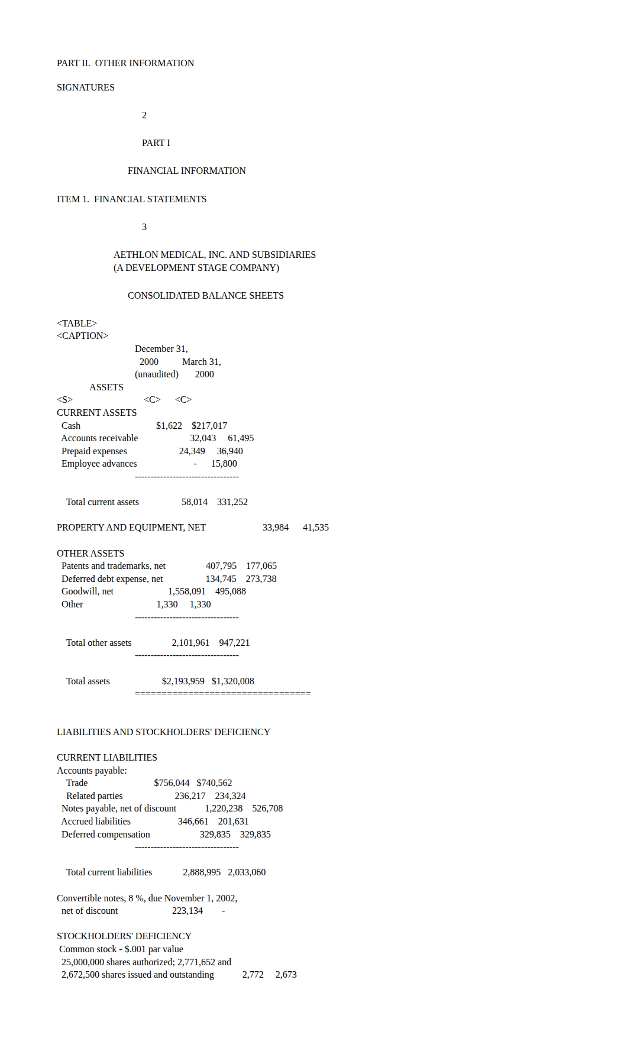PART II. OTHER INFORMATION
SIGNATURES
2
PART I
FINANCIAL INFORMATION
ITEM 1. FINANCIAL STATEMENTS
3
AETHLON MEDICAL, INC. AND SUBSIDIARIES
(A DEVELOPMENT STAGE COMPANY)
CONSOLIDATED BALANCE SHEETS
<TABLE>
<CAPTION>
                                 December 31,
                                   2000          March 31,
                                 (unaudited)       2000
              ASSETS
<S>                              <C>      <C>
CURRENT ASSETS
  Cash                                $1,622    $217,017
  Accounts receivable                      32,043     61,495
  Prepaid expenses                      24,349     36,940
  Employee advances                        -      15,800
                                 ---------------------------------

    Total current assets                  58,014    331,252

PROPERTY AND EQUIPMENT, NET                        33,984      41,535

OTHER ASSETS
  Patents and trademarks, net                 407,795    177,065
  Deferred debt expense, net                  134,745    273,738
  Goodwill, net                       1,558,091    495,088
  Other                               1,330     1,330
                                 ---------------------------------

    Total other assets                 2,101,961    947,221
                                 ---------------------------------

    Total assets                      $2,193,959   $1,320,008
                                 =================================


LIABILITIES AND STOCKHOLDERS' DEFICIENCY

CURRENT LIABILITIES
Accounts payable:
    Trade                            $756,044   $740,562
    Related parties                      236,217    234,324
  Notes payable, net of discount            1,220,238    526,708
  Accrued liabilities                    346,661    201,631
  Deferred compensation                     329,835    329,835
                                 ---------------------------------

    Total current liabilities             2,888,995   2,033,060

Convertible notes, 8 %, due November 1, 2002,
  net of discount                       223,134        -

STOCKHOLDERS' DEFICIENCY
 Common stock - $.001 par value
  25,000,000 shares authorized; 2,771,652 and
  2,672,500 shares issued and outstanding            2,772     2,673